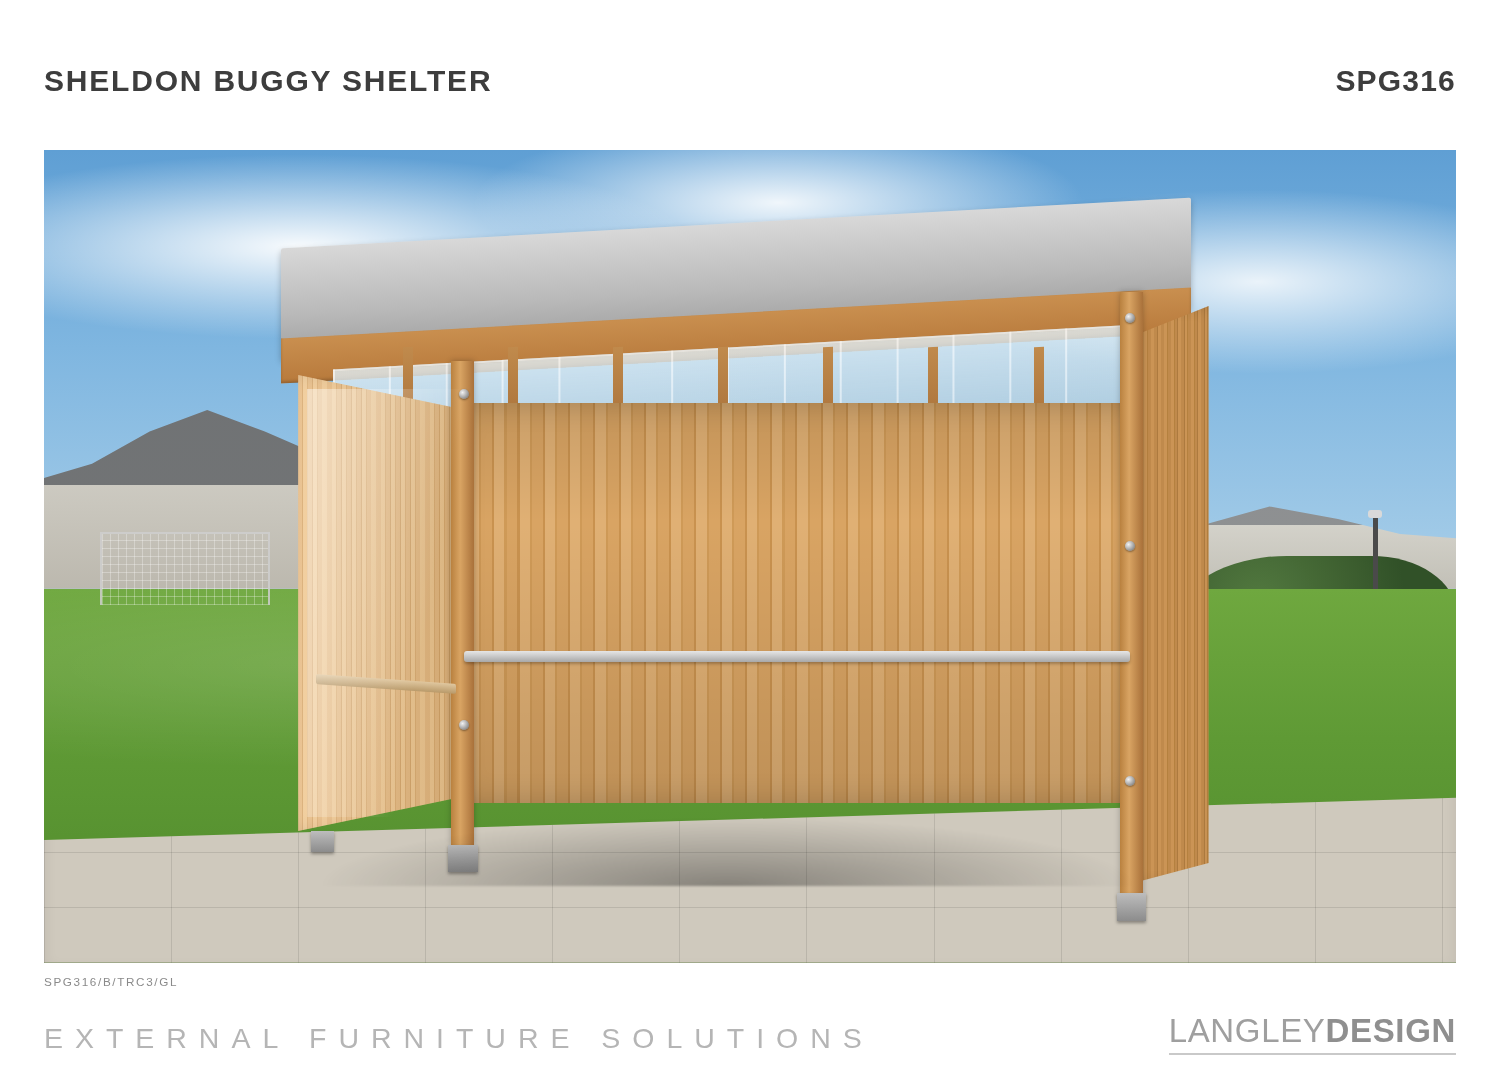Sheldon Buggy Shelter
SPG316
SPG316/B/TRC3/GL
External Furniture Solutions
LangleyDesign